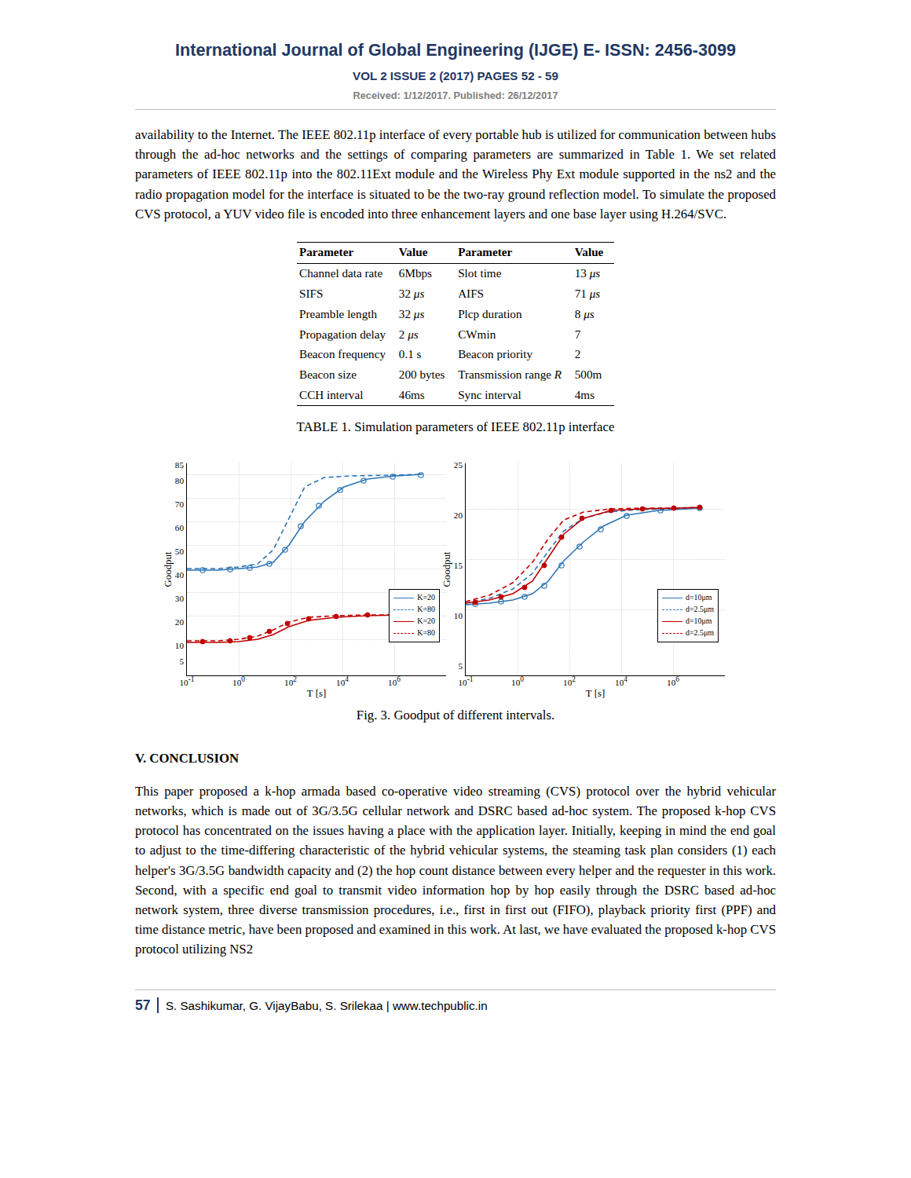International Journal of Global Engineering (IJGE) E- ISSN: 2456-3099
VOL 2 ISSUE 2 (2017) PAGES 52 - 59
Received: 1/12/2017. Published: 26/12/2017
availability to the Internet. The IEEE 802.11p interface of every portable hub is utilized for communication between hubs through the ad-hoc networks and the settings of comparing parameters are summarized in Table 1. We set related parameters of IEEE 802.11p into the 802.11Ext module and the Wireless Phy Ext module supported in the ns2 and the radio propagation model for the interface is situated to be the two-ray ground reflection model. To simulate the proposed CVS protocol, a YUV video file is encoded into three enhancement layers and one base layer using H.264/SVC.
| Parameter | Value | Parameter | Value |
| --- | --- | --- | --- |
| Channel data rate | 6Mbps | Slot time | 13 μs |
| SIFS | 32 μs | AIFS | 71 μs |
| Preamble length | 32 μs | Plcp duration | 8 μs |
| Propagation delay | 2 μs | CWmin | 7 |
| Beacon frequency | 0.1 s | Beacon priority | 2 |
| Beacon size | 200 bytes | Transmission range R | 500m |
| CCH interval | 46ms | Sync interval | 4ms |
TABLE 1. Simulation parameters of IEEE 802.11p interface
Goodput T [s] 85 80 70 60 50 40 30 20 10 5 10-1 100 102 104 106
K=20
K=80
K=20
K=80
Goodput T [s] 25 20 15 10 5 10-1 100 102 104 106
d=10μm
d=2.5μm
d=10μm
d=2.5μm
Fig. 3. Goodput of different intervals.
V. CONCLUSION
This paper proposed a k-hop armada based co-operative video streaming (CVS) protocol over the hybrid vehicular networks, which is made out of 3G/3.5G cellular network and DSRC based ad-hoc system. The proposed k-hop CVS protocol has concentrated on the issues having a place with the application layer. Initially, keeping in mind the end goal to adjust to the time-differing characteristic of the hybrid vehicular systems, the steaming task plan considers (1) each helper's 3G/3.5G bandwidth capacity and (2) the hop count distance between every helper and the requester in this work. Second, with a specific end goal to transmit video information hop by hop easily through the DSRC based ad-hoc network system, three diverse transmission procedures, i.e., first in first out (FIFO), playback priority first (PPF) and time distance metric, have been proposed and examined in this work. At last, we have evaluated the proposed k-hop CVS protocol utilizing NS2
57 S. Sashikumar, G. VijayBabu, S. Srilekaa | www.techpublic.in